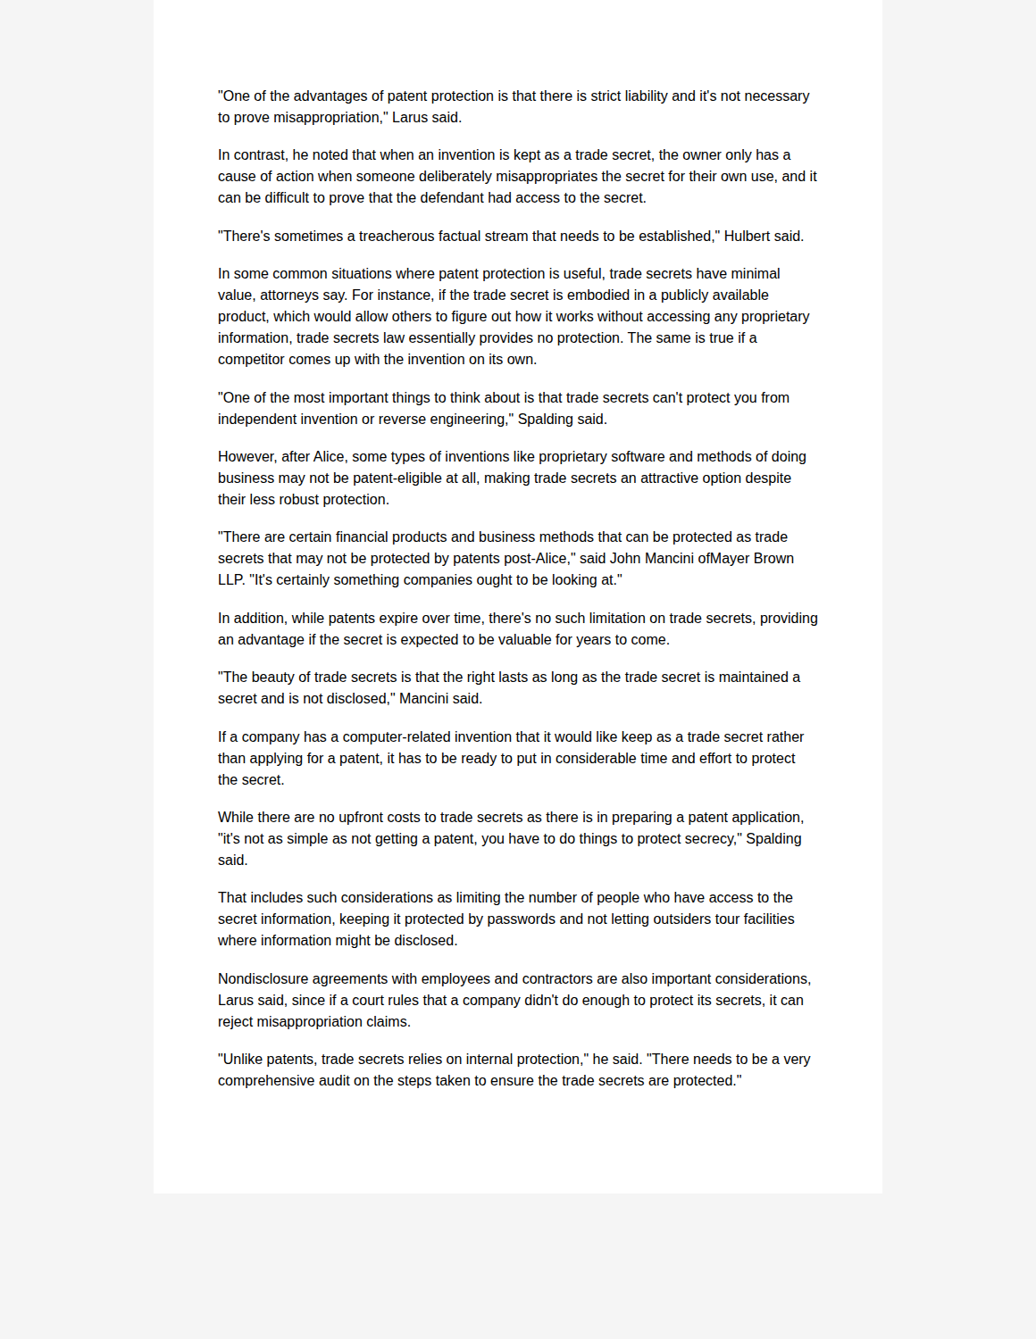"One of the advantages of patent protection is that there is strict liability and it's not necessary to prove misappropriation," Larus said.
In contrast, he noted that when an invention is kept as a trade secret, the owner only has a cause of action when someone deliberately misappropriates the secret for their own use, and it can be difficult to prove that the defendant had access to the secret.
"There's sometimes a treacherous factual stream that needs to be established," Hulbert said.
In some common situations where patent protection is useful, trade secrets have minimal value, attorneys say. For instance, if the trade secret is embodied in a publicly available product, which would allow others to figure out how it works without accessing any proprietary information, trade secrets law essentially provides no protection. The same is true if a competitor comes up with the invention on its own.
"One of the most important things to think about is that trade secrets can't protect you from independent invention or reverse engineering," Spalding said.
However, after Alice, some types of inventions like proprietary software and methods of doing business may not be patent-eligible at all, making trade secrets an attractive option despite their less robust protection.
"There are certain financial products and business methods that can be protected as trade secrets that may not be protected by patents post-Alice," said John Mancini ofMayer Brown LLP. "It's certainly something companies ought to be looking at."
In addition, while patents expire over time, there's no such limitation on trade secrets, providing an advantage if the secret is expected to be valuable for years to come.
"The beauty of trade secrets is that the right lasts as long as the trade secret is maintained a secret and is not disclosed," Mancini said.
If a company has a computer-related invention that it would like keep as a trade secret rather than applying for a patent, it has to be ready to put in considerable time and effort to protect the secret.
While there are no upfront costs to trade secrets as there is in preparing a patent application, "it's not as simple as not getting a patent, you have to do things to protect secrecy," Spalding said.
That includes such considerations as limiting the number of people who have access to the secret information, keeping it protected by passwords and not letting outsiders tour facilities where information might be disclosed.
Nondisclosure agreements with employees and contractors are also important considerations, Larus said, since if a court rules that a company didn't do enough to protect its secrets, it can reject misappropriation claims.
"Unlike patents, trade secrets relies on internal protection," he said. "There needs to be a very comprehensive audit on the steps taken to ensure the trade secrets are protected."